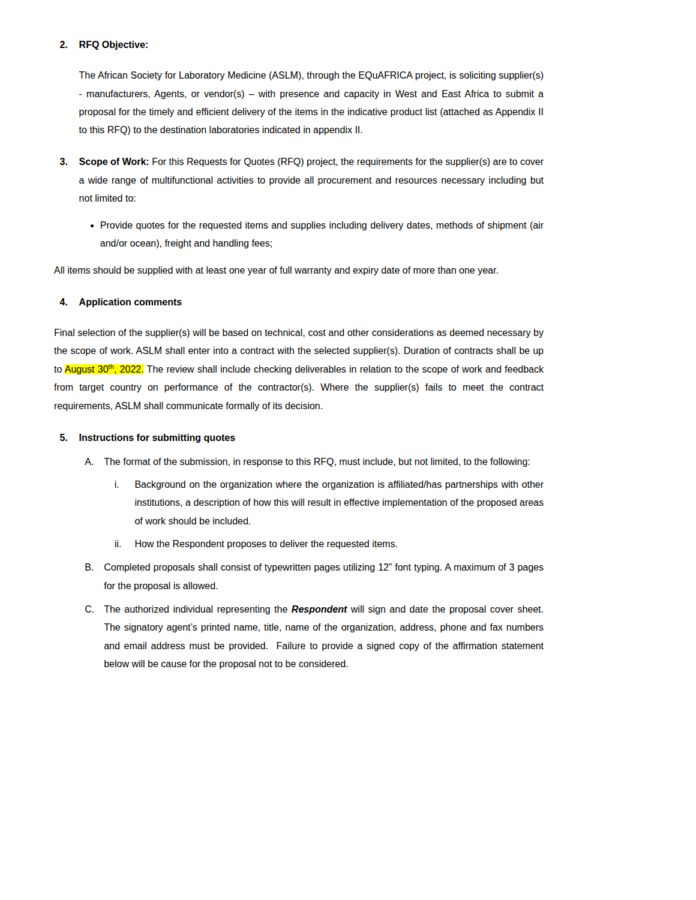RFQ Objective:
The African Society for Laboratory Medicine (ASLM), through the EQuAFRICA project, is soliciting supplier(s) - manufacturers, Agents, or vendor(s) – with presence and capacity in West and East Africa to submit a proposal for the timely and efficient delivery of the items in the indicative product list (attached as Appendix II to this RFQ) to the destination laboratories indicated in appendix II.
Scope of Work: For this Requests for Quotes (RFQ) project, the requirements for the supplier(s) are to cover a wide range of multifunctional activities to provide all procurement and resources necessary including but not limited to:
Provide quotes for the requested items and supplies including delivery dates, methods of shipment (air and/or ocean), freight and handling fees;
All items should be supplied with at least one year of full warranty and expiry date of more than one year.
Application comments
Final selection of the supplier(s) will be based on technical, cost and other considerations as deemed necessary by the scope of work. ASLM shall enter into a contract with the selected supplier(s). Duration of contracts shall be up to August 30th, 2022. The review shall include checking deliverables in relation to the scope of work and feedback from target country on performance of the contractor(s). Where the supplier(s) fails to meet the contract requirements, ASLM shall communicate formally of its decision.
Instructions for submitting quotes
The format of the submission, in response to this RFQ, must include, but not limited, to the following:
Background on the organization where the organization is affiliated/has partnerships with other institutions, a description of how this will result in effective implementation of the proposed areas of work should be included.
How the Respondent proposes to deliver the requested items.
Completed proposals shall consist of typewritten pages utilizing 12” font typing. A maximum of 3 pages for the proposal is allowed.
The authorized individual representing the Respondent will sign and date the proposal cover sheet. The signatory agent’s printed name, title, name of the organization, address, phone and fax numbers and email address must be provided. Failure to provide a signed copy of the affirmation statement below will be cause for the proposal not to be considered.